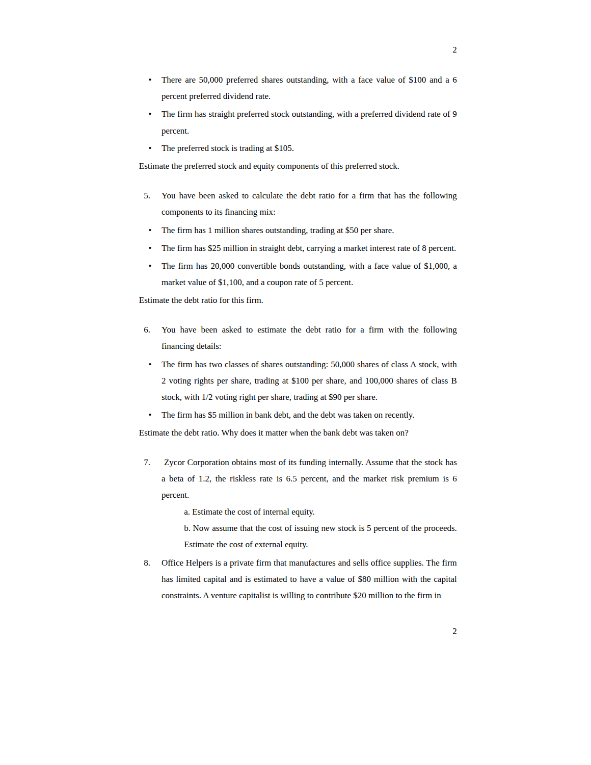2
There are 50,000 preferred shares outstanding, with a face value of $100 and a 6 percent preferred dividend rate.
The firm has straight preferred stock outstanding, with a preferred dividend rate of 9 percent.
The preferred stock is trading at $105.
Estimate the preferred stock and equity components of this preferred stock.
You have been asked to calculate the debt ratio for a firm that has the following components to its financing mix:
The firm has 1 million shares outstanding, trading at $50 per share.
The firm has $25 million in straight debt, carrying a market interest rate of 8 percent.
The firm has 20,000 convertible bonds outstanding, with a face value of $1,000, a market value of $1,100, and a coupon rate of 5 percent.
Estimate the debt ratio for this firm.
You have been asked to estimate the debt ratio for a firm with the following financing details:
The firm has two classes of shares outstanding: 50,000 shares of class A stock, with 2 voting rights per share, trading at $100 per share, and 100,000 shares of class B stock, with 1/2 voting right per share, trading at $90 per share.
The firm has $5 million in bank debt, and the debt was taken on recently.
Estimate the debt ratio. Why does it matter when the bank debt was taken on?
Zycor Corporation obtains most of its funding internally. Assume that the stock has a beta of 1.2, the riskless rate is 6.5 percent, and the market risk premium is 6 percent.
a. Estimate the cost of internal equity.
b. Now assume that the cost of issuing new stock is 5 percent of the proceeds. Estimate the cost of external equity.
Office Helpers is a private firm that manufactures and sells office supplies. The firm has limited capital and is estimated to have a value of $80 million with the capital constraints. A venture capitalist is willing to contribute $20 million to the firm in
2